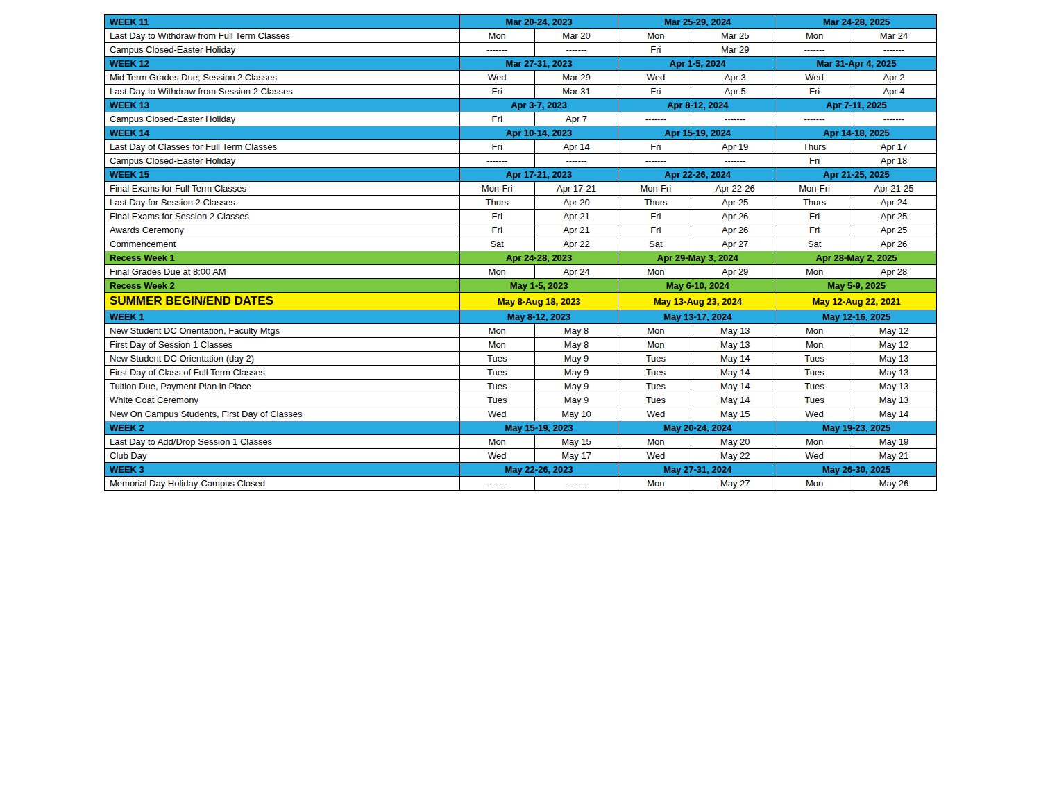| WEEK 11 | Mar 20-24, 2023 | Mar 25-29, 2024 | Mar 24-28, 2025 |
| Last Day to Withdraw from Full Term Classes | Mon | Mar 20 | Mon | Mar 25 | Mon | Mar 24 |
| Campus Closed-Easter Holiday | ------- | ------- | Fri | Mar 29 | ------- | ------- |
| WEEK 12 | Mar 27-31, 2023 | Apr 1-5, 2024 | Mar 31-Apr 4, 2025 |
| Mid Term Grades Due; Session 2 Classes | Wed | Mar 29 | Wed | Apr 3 | Wed | Apr 2 |
| Last Day to Withdraw from Session 2 Classes | Fri | Mar 31 | Fri | Apr 5 | Fri | Apr 4 |
| WEEK 13 | Apr 3-7, 2023 | Apr 8-12, 2024 | Apr 7-11, 2025 |
| Campus Closed-Easter Holiday | Fri | Apr 7 | ------- | ------- | ------- | ------- |
| WEEK 14 | Apr 10-14, 2023 | Apr 15-19, 2024 | Apr 14-18, 2025 |
| Last Day of Classes for Full Term Classes | Fri | Apr 14 | Fri | Apr 19 | Thurs | Apr 17 |
| Campus Closed-Easter Holiday | ------- | ------- | ------- | ------- | Fri | Apr 18 |
| WEEK 15 | Apr 17-21, 2023 | Apr 22-26, 2024 | Apr 21-25, 2025 |
| Final Exams for Full Term Classes | Mon-Fri | Apr 17-21 | Mon-Fri | Apr 22-26 | Mon-Fri | Apr 21-25 |
| Last Day for Session 2 Classes | Thurs | Apr 20 | Thurs | Apr 25 | Thurs | Apr 24 |
| Final Exams for Session 2 Classes | Fri | Apr 21 | Fri | Apr 26 | Fri | Apr 25 |
| Awards Ceremony | Fri | Apr 21 | Fri | Apr 26 | Fri | Apr 25 |
| Commencement | Sat | Apr 22 | Sat | Apr 27 | Sat | Apr 26 |
| Recess Week 1 | Apr 24-28, 2023 | Apr 29-May 3, 2024 | Apr 28-May 2, 2025 |
| Final Grades Due at 8:00 AM | Mon | Apr 24 | Mon | Apr 29 | Mon | Apr 28 |
| Recess Week 2 | May 1-5, 2023 | May 6-10, 2024 | May 5-9, 2025 |
| SUMMER BEGIN/END DATES | May 8-Aug 18, 2023 | May 13-Aug 23, 2024 | May 12-Aug 22, 2021 |
| WEEK 1 | May 8-12, 2023 | May 13-17, 2024 | May 12-16, 2025 |
| New Student DC Orientation, Faculty Mtgs | Mon | May 8 | Mon | May 13 | Mon | May 12 |
| First Day of Session 1 Classes | Mon | May 8 | Mon | May 13 | Mon | May 12 |
| New Student DC Orientation (day 2) | Tues | May 9 | Tues | May 14 | Tues | May 13 |
| First Day of Class of Full Term Classes | Tues | May 9 | Tues | May 14 | Tues | May 13 |
| Tuition Due, Payment Plan in Place | Tues | May 9 | Tues | May 14 | Tues | May 13 |
| White Coat Ceremony | Tues | May 9 | Tues | May 14 | Tues | May 13 |
| New On Campus Students, First Day of Classes | Wed | May 10 | Wed | May 15 | Wed | May 14 |
| WEEK 2 | May 15-19, 2023 | May 20-24, 2024 | May 19-23, 2025 |
| Last Day to Add/Drop Session 1 Classes | Mon | May 15 | Mon | May 20 | Mon | May 19 |
| Club Day | Wed | May 17 | Wed | May 22 | Wed | May 21 |
| WEEK 3 | May 22-26, 2023 | May 27-31, 2024 | May 26-30, 2025 |
| Memorial Day Holiday-Campus Closed | ------- | ------- | Mon | May 27 | Mon | May 26 |